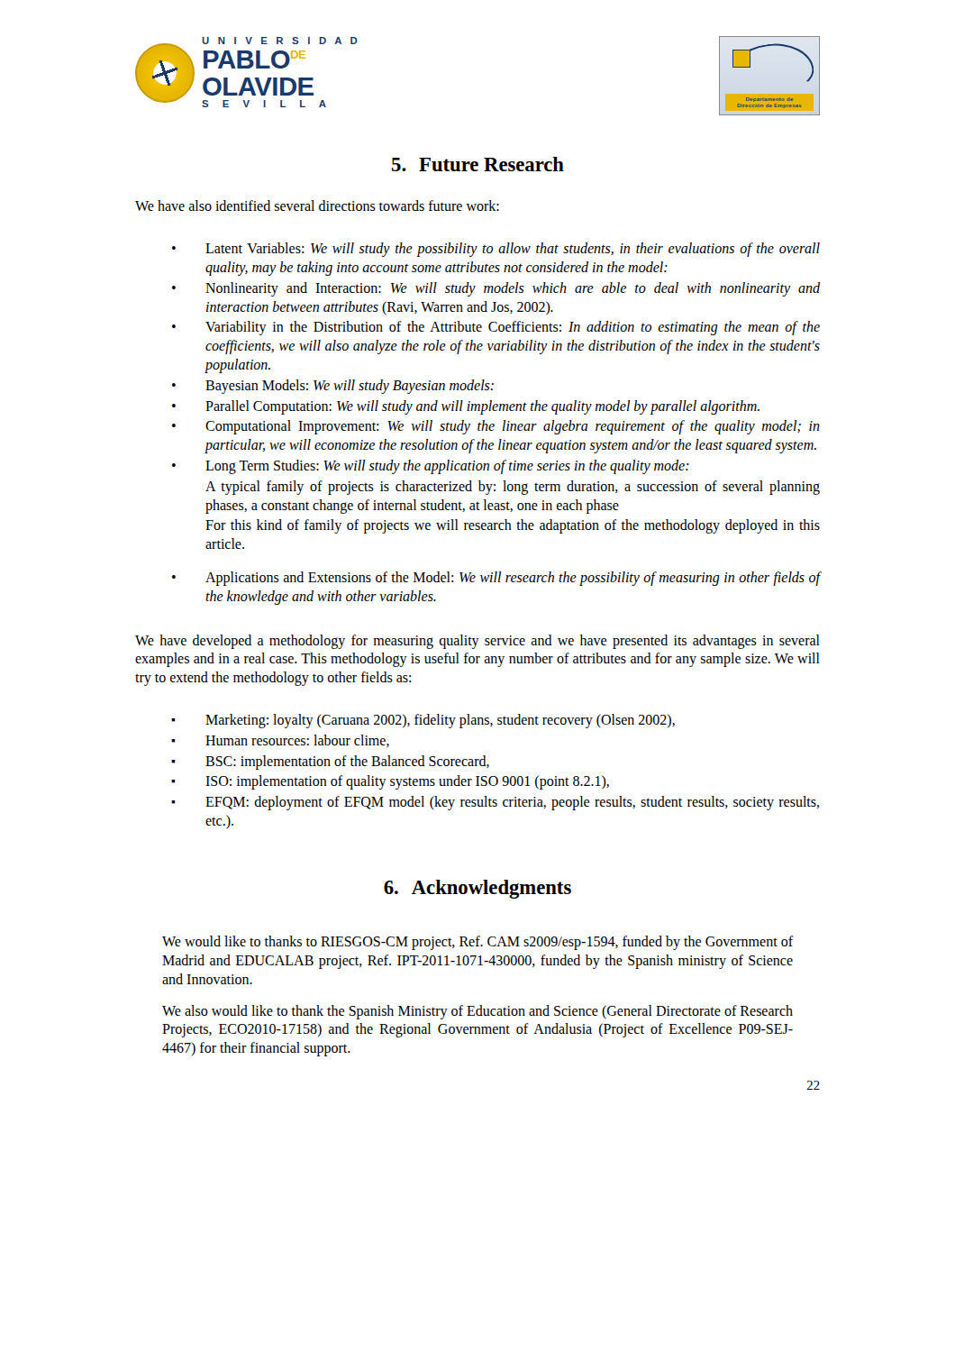U N I V E R S I D A D
PABLODE
OLAVIDE
S E V I L L A
Departamento de
Dirección de Empresas
5. Future Research
We have also identified several directions towards future work:
Latent Variables: We will study the possibility to allow that students, in their evaluations of the overall quality, may be taking into account some attributes not considered in the model:
Nonlinearity and Interaction: We will study models which are able to deal with nonlinearity and interaction between attributes (Ravi, Warren and Jos, 2002).
Variability in the Distribution of the Attribute Coefficients: In addition to estimating the mean of the coefficients, we will also analyze the role of the variability in the distribution of the index in the student's population.
Bayesian Models: We will study Bayesian models:
Parallel Computation: We will study and will implement the quality model by parallel algorithm.
Computational Improvement: We will study the linear algebra requirement of the quality model; in particular, we will economize the resolution of the linear equation system and/or the least squared system.
Long Term Studies: We will study the application of time series in the quality mode: A typical family of projects is characterized by: long term duration, a succession of several planning phases, a constant change of internal student, at least, one in each phase For this kind of family of projects we will research the adaptation of the methodology deployed in this article.
Applications and Extensions of the Model: We will research the possibility of measuring in other fields of the knowledge and with other variables.
We have developed a methodology for measuring quality service and we have presented its advantages in several examples and in a real case. This methodology is useful for any number of attributes and for any sample size. We will try to extend the methodology to other fields as:
Marketing: loyalty (Caruana 2002), fidelity plans, student recovery (Olsen 2002),
Human resources: labour clime,
BSC: implementation of the Balanced Scorecard,
ISO: implementation of quality systems under ISO 9001 (point 8.2.1),
EFQM: deployment of EFQM model (key results criteria, people results, student results, society results, etc.).
6. Acknowledgments
We would like to thanks to RIESGOS-CM project, Ref. CAM s2009/esp-1594, funded by the Government of Madrid and EDUCALAB project, Ref. IPT-2011-1071-430000, funded by the Spanish ministry of Science and Innovation.
We also would like to thank the Spanish Ministry of Education and Science (General Directorate of Research Projects, ECO2010-17158) and the Regional Government of Andalusia (Project of Excellence P09-SEJ-4467) for their financial support.
22